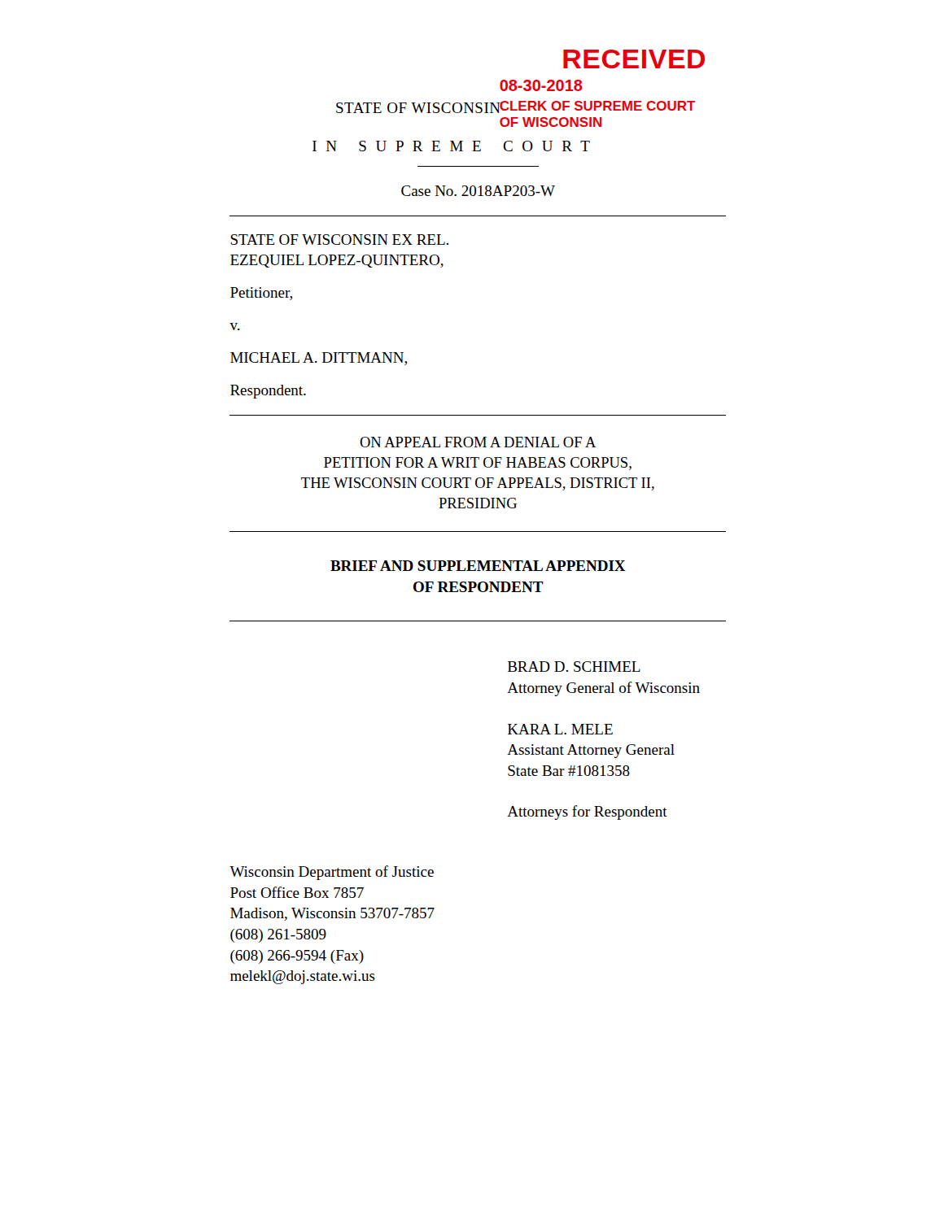RECEIVED
08-30-2018
CLERK OF SUPREME COURT
OF WISCONSIN
STATE OF WISCONSIN
I N S U P R E M E C O U R T
Case No. 2018AP203-W
STATE OF WISCONSIN EX REL.
EZEQUIEL LOPEZ-QUINTERO,
Petitioner,
v.
MICHAEL A. DITTMANN,
Respondent.
ON APPEAL FROM A DENIAL OF A
PETITION FOR A WRIT OF HABEAS CORPUS,
THE WISCONSIN COURT OF APPEALS, DISTRICT II,
PRESIDING
BRIEF AND SUPPLEMENTAL APPENDIX
OF RESPONDENT
BRAD D. SCHIMEL
Attorney General of Wisconsin
KARA L. MELE
Assistant Attorney General
State Bar #1081358
Attorneys for Respondent
Wisconsin Department of Justice
Post Office Box 7857
Madison, Wisconsin 53707-7857
(608) 261-5809
(608) 266-9594 (Fax)
melekl@doj.state.wi.us